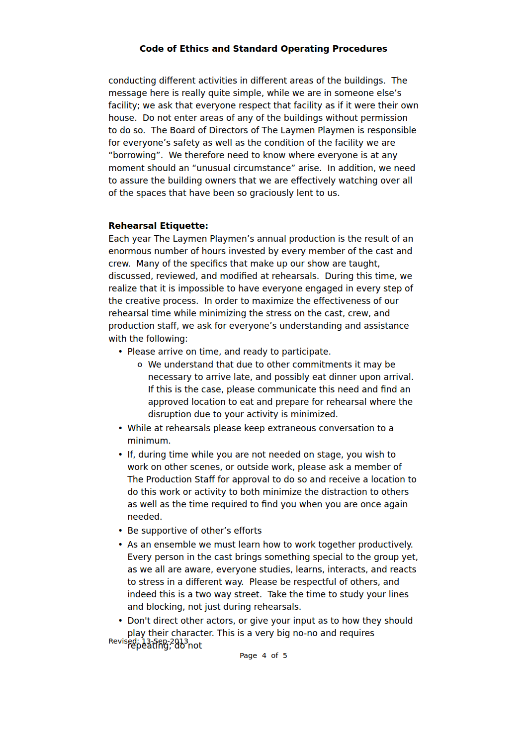Code of Ethics and Standard Operating Procedures
conducting different activities in different areas of the buildings. The message here is really quite simple, while we are in someone else’s facility; we ask that everyone respect that facility as if it were their own house. Do not enter areas of any of the buildings without permission to do so. The Board of Directors of The Laymen Playmen is responsible for everyone’s safety as well as the condition of the facility we are “borrowing”. We therefore need to know where everyone is at any moment should an “unusual circumstance” arise. In addition, we need to assure the building owners that we are effectively watching over all of the spaces that have been so graciously lent to us.
Rehearsal Etiquette:
Each year The Laymen Playmen’s annual production is the result of an enormous number of hours invested by every member of the cast and crew. Many of the specifics that make up our show are taught, discussed, reviewed, and modified at rehearsals. During this time, we realize that it is impossible to have everyone engaged in every step of the creative process. In order to maximize the effectiveness of our rehearsal time while minimizing the stress on the cast, crew, and production staff, we ask for everyone’s understanding and assistance with the following:
Please arrive on time, and ready to participate.
We understand that due to other commitments it may be necessary to arrive late, and possibly eat dinner upon arrival. If this is the case, please communicate this need and find an approved location to eat and prepare for rehearsal where the disruption due to your activity is minimized.
While at rehearsals please keep extraneous conversation to a minimum.
If, during time while you are not needed on stage, you wish to work on other scenes, or outside work, please ask a member of The Production Staff for approval to do so and receive a location to do this work or activity to both minimize the distraction to others as well as the time required to find you when you are once again needed.
Be supportive of other’s efforts
As an ensemble we must learn how to work together productively. Every person in the cast brings something special to the group yet, as we all are aware, everyone studies, learns, interacts, and reacts to stress in a different way. Please be respectful of others, and indeed this is a two way street. Take the time to study your lines and blocking, not just during rehearsals.
Don't direct other actors, or give your input as to how they should play their character. This is a very big no-no and requires repeating; do not
Revised: 13-Sep-2013
Page 4 of 5